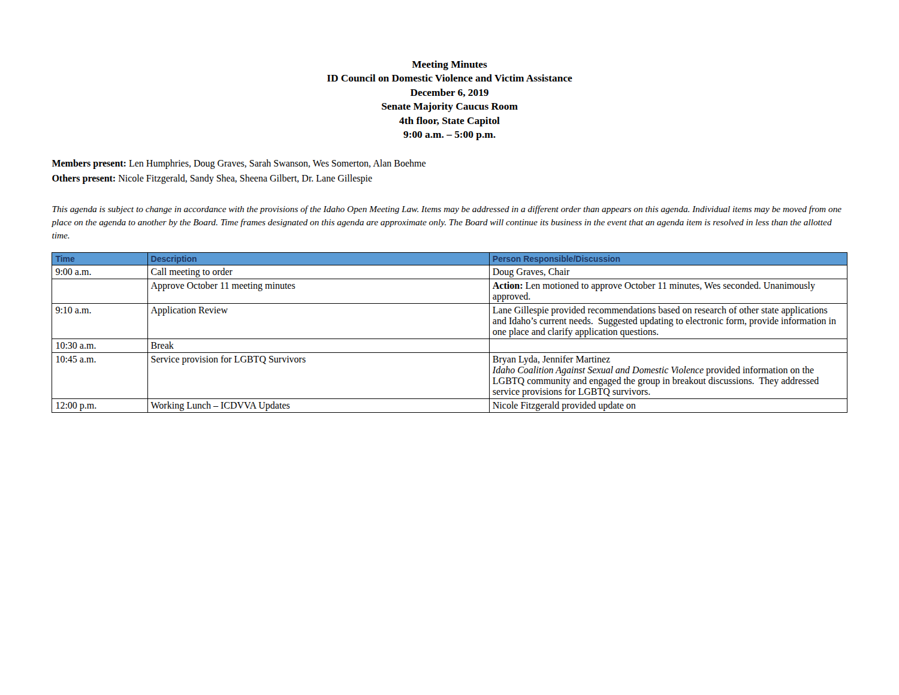Meeting Minutes
ID Council on Domestic Violence and Victim Assistance
December 6, 2019
Senate Majority Caucus Room
4th floor, State Capitol
9:00 a.m. – 5:00 p.m.
Members present: Len Humphries, Doug Graves, Sarah Swanson, Wes Somerton, Alan Boehme
Others present: Nicole Fitzgerald, Sandy Shea, Sheena Gilbert, Dr. Lane Gillespie
This agenda is subject to change in accordance with the provisions of the Idaho Open Meeting Law. Items may be addressed in a different order than appears on this agenda. Individual items may be moved from one place on the agenda to another by the Board. Time frames designated on this agenda are approximate only. The Board will continue its business in the event that an agenda item is resolved in less than the allotted time.
| Time | Description | Person Responsible/Discussion |
| --- | --- | --- |
| 9:00 a.m. | Call meeting to order | Doug Graves, Chair |
| | Approve October 11 meeting minutes | Action: Len motioned to approve October 11 minutes, Wes seconded. Unanimously approved. |
| 9:10 a.m. | Application Review | Lane Gillespie provided recommendations based on research of other state applications and Idaho’s current needs. Suggested updating to electronic form, provide information in one place and clarify application questions. |
| 10:30 a.m. | Break | |
| 10:45 a.m. | Service provision for LGBTQ Survivors | Bryan Lyda, Jennifer Martinez Idaho Coalition Against Sexual and Domestic Violence provided information on the LGBTQ community and engaged the group in breakout discussions. They addressed service provisions for LGBTQ survivors. |
| 12:00 p.m. | Working Lunch – ICDVVA Updates | Nicole Fitzgerald provided update on |